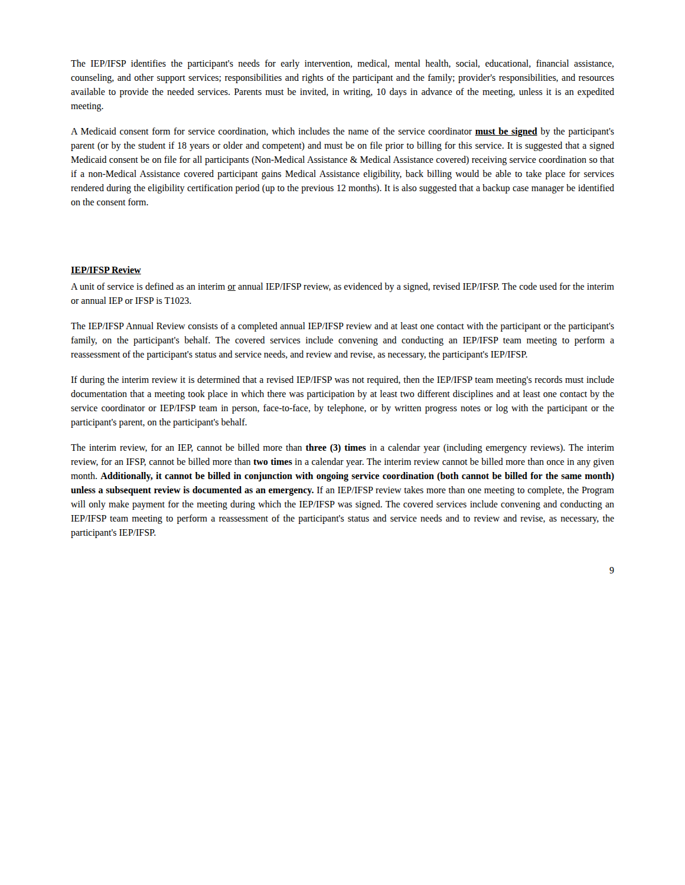The IEP/IFSP identifies the participant's needs for early intervention, medical, mental health, social, educational, financial assistance, counseling, and other support services; responsibilities and rights of the participant and the family; provider's responsibilities, and resources available to provide the needed services. Parents must be invited, in writing, 10 days in advance of the meeting, unless it is an expedited meeting.
A Medicaid consent form for service coordination, which includes the name of the service coordinator must be signed by the participant's parent (or by the student if 18 years or older and competent) and must be on file prior to billing for this service. It is suggested that a signed Medicaid consent be on file for all participants (Non-Medical Assistance & Medical Assistance covered) receiving service coordination so that if a non-Medical Assistance covered participant gains Medical Assistance eligibility, back billing would be able to take place for services rendered during the eligibility certification period (up to the previous 12 months). It is also suggested that a backup case manager be identified on the consent form.
IEP/IFSP Review
A unit of service is defined as an interim or annual IEP/IFSP review, as evidenced by a signed, revised IEP/IFSP. The code used for the interim or annual IEP or IFSP is T1023.
The IEP/IFSP Annual Review consists of a completed annual IEP/IFSP review and at least one contact with the participant or the participant's family, on the participant's behalf. The covered services include convening and conducting an IEP/IFSP team meeting to perform a reassessment of the participant's status and service needs, and review and revise, as necessary, the participant's IEP/IFSP.
If during the interim review it is determined that a revised IEP/IFSP was not required, then the IEP/IFSP team meeting's records must include documentation that a meeting took place in which there was participation by at least two different disciplines and at least one contact by the service coordinator or IEP/IFSP team in person, face-to-face, by telephone, or by written progress notes or log with the participant or the participant's parent, on the participant's behalf.
The interim review, for an IEP, cannot be billed more than three (3) times in a calendar year (including emergency reviews). The interim review, for an IFSP, cannot be billed more than two times in a calendar year. The interim review cannot be billed more than once in any given month. Additionally, it cannot be billed in conjunction with ongoing service coordination (both cannot be billed for the same month) unless a subsequent review is documented as an emergency. If an IEP/IFSP review takes more than one meeting to complete, the Program will only make payment for the meeting during which the IEP/IFSP was signed. The covered services include convening and conducting an IEP/IFSP team meeting to perform a reassessment of the participant's status and service needs and to review and revise, as necessary, the participant's IEP/IFSP.
9